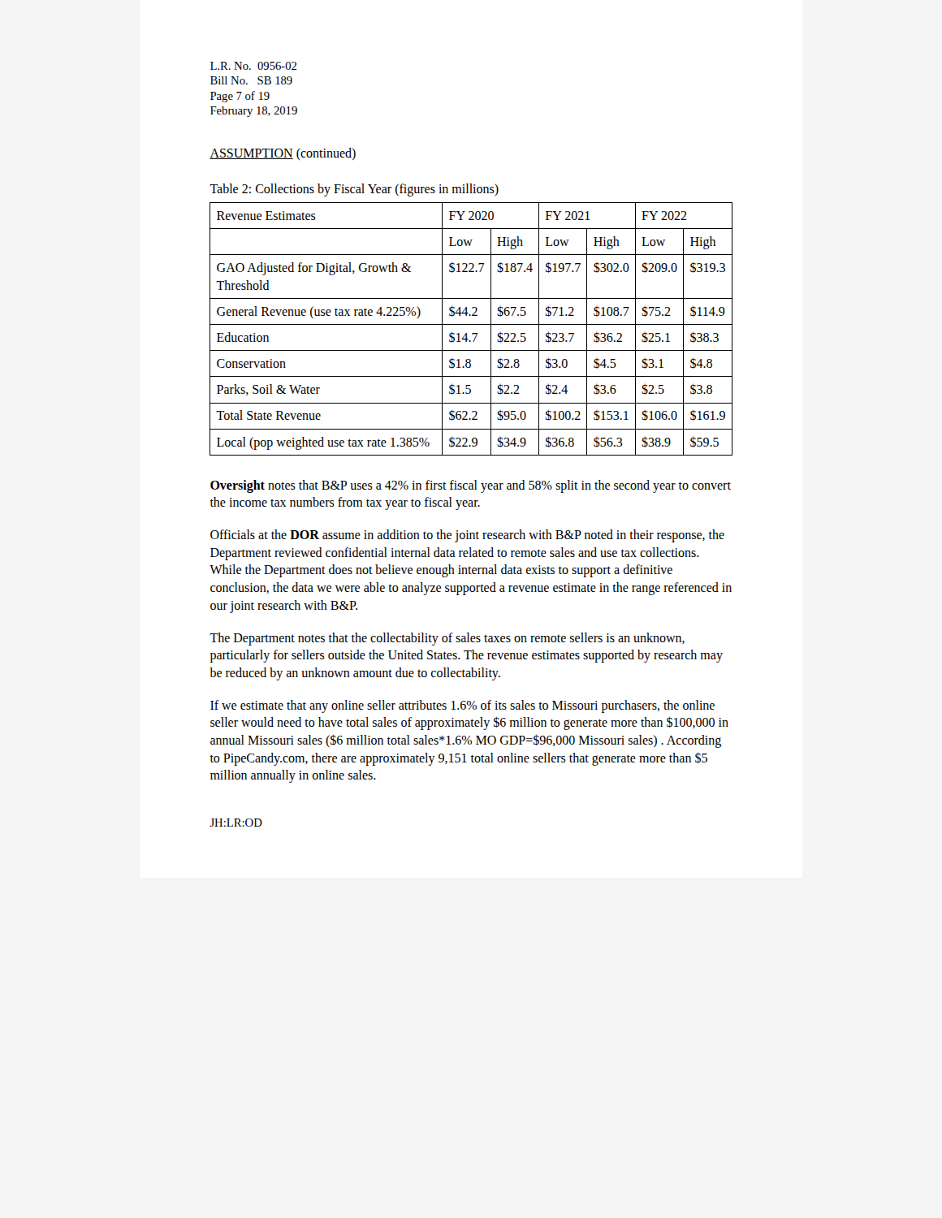L.R. No. 0956-02
Bill No. SB 189
Page 7 of 19
February 18, 2019
ASSUMPTION (continued)
Table 2: Collections by Fiscal Year (figures in millions)
| Revenue Estimates | FY 2020 | FY 2021 | FY 2022 |
| | Low | High | Low | High | Low | High |
| GAO Adjusted for Digital, Growth & Threshold | $122.7 | $187.4 | $197.7 | $302.0 | $209.0 | $319.3 |
| General Revenue (use tax rate 4.225%) | $44.2 | $67.5 | $71.2 | $108.7 | $75.2 | $114.9 |
| Education | $14.7 | $22.5 | $23.7 | $36.2 | $25.1 | $38.3 |
| Conservation | $1.8 | $2.8 | $3.0 | $4.5 | $3.1 | $4.8 |
| Parks, Soil & Water | $1.5 | $2.2 | $2.4 | $3.6 | $2.5 | $3.8 |
| Total State Revenue | $62.2 | $95.0 | $100.2 | $153.1 | $106.0 | $161.9 |
| Local (pop weighted use tax rate 1.385% | $22.9 | $34.9 | $36.8 | $56.3 | $38.9 | $59.5 |
Oversight notes that B&P uses a 42% in first fiscal year and 58% split in the second year to convert the income tax numbers from tax year to fiscal year.
Officials at the DOR assume in addition to the joint research with B&P noted in their response, the Department reviewed confidential internal data related to remote sales and use tax collections. While the Department does not believe enough internal data exists to support a definitive conclusion, the data we were able to analyze supported a revenue estimate in the range referenced in our joint research with B&P.
The Department notes that the collectability of sales taxes on remote sellers is an unknown, particularly for sellers outside the United States. The revenue estimates supported by research may be reduced by an unknown amount due to collectability.
If we estimate that any online seller attributes 1.6% of its sales to Missouri purchasers, the online seller would need to have total sales of approximately $6 million to generate more than $100,000 in annual Missouri sales ($6 million total sales*1.6% MO GDP=$96,000 Missouri sales) . According to PipeCandy.com, there are approximately 9,151 total online sellers that generate more than $5 million annually in online sales.
JH:LR:OD